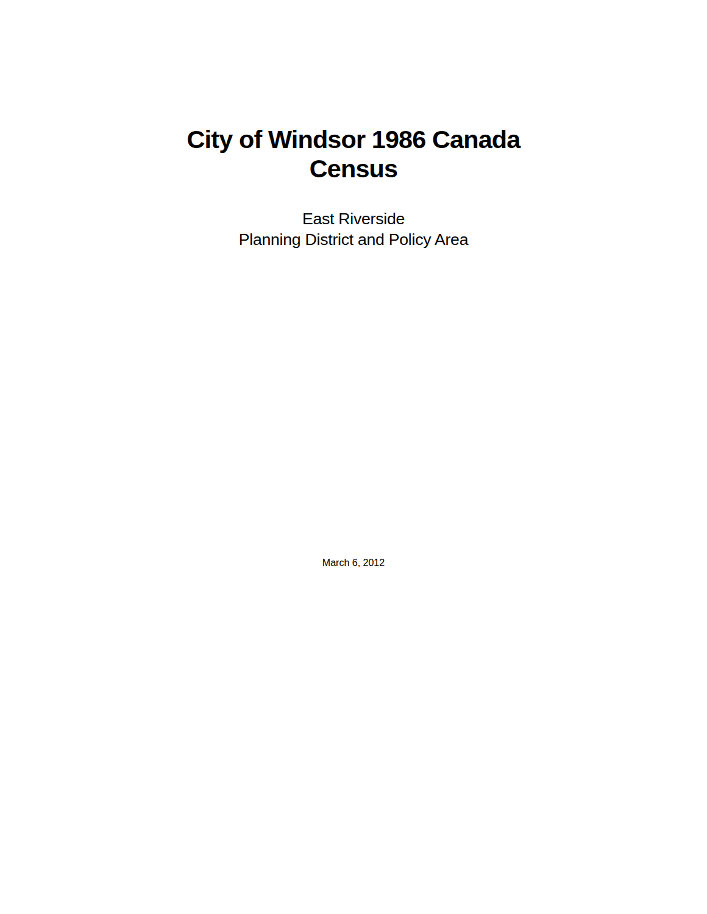City of Windsor 1986 Canada Census
East Riverside Planning District and Policy Area
March 6, 2012